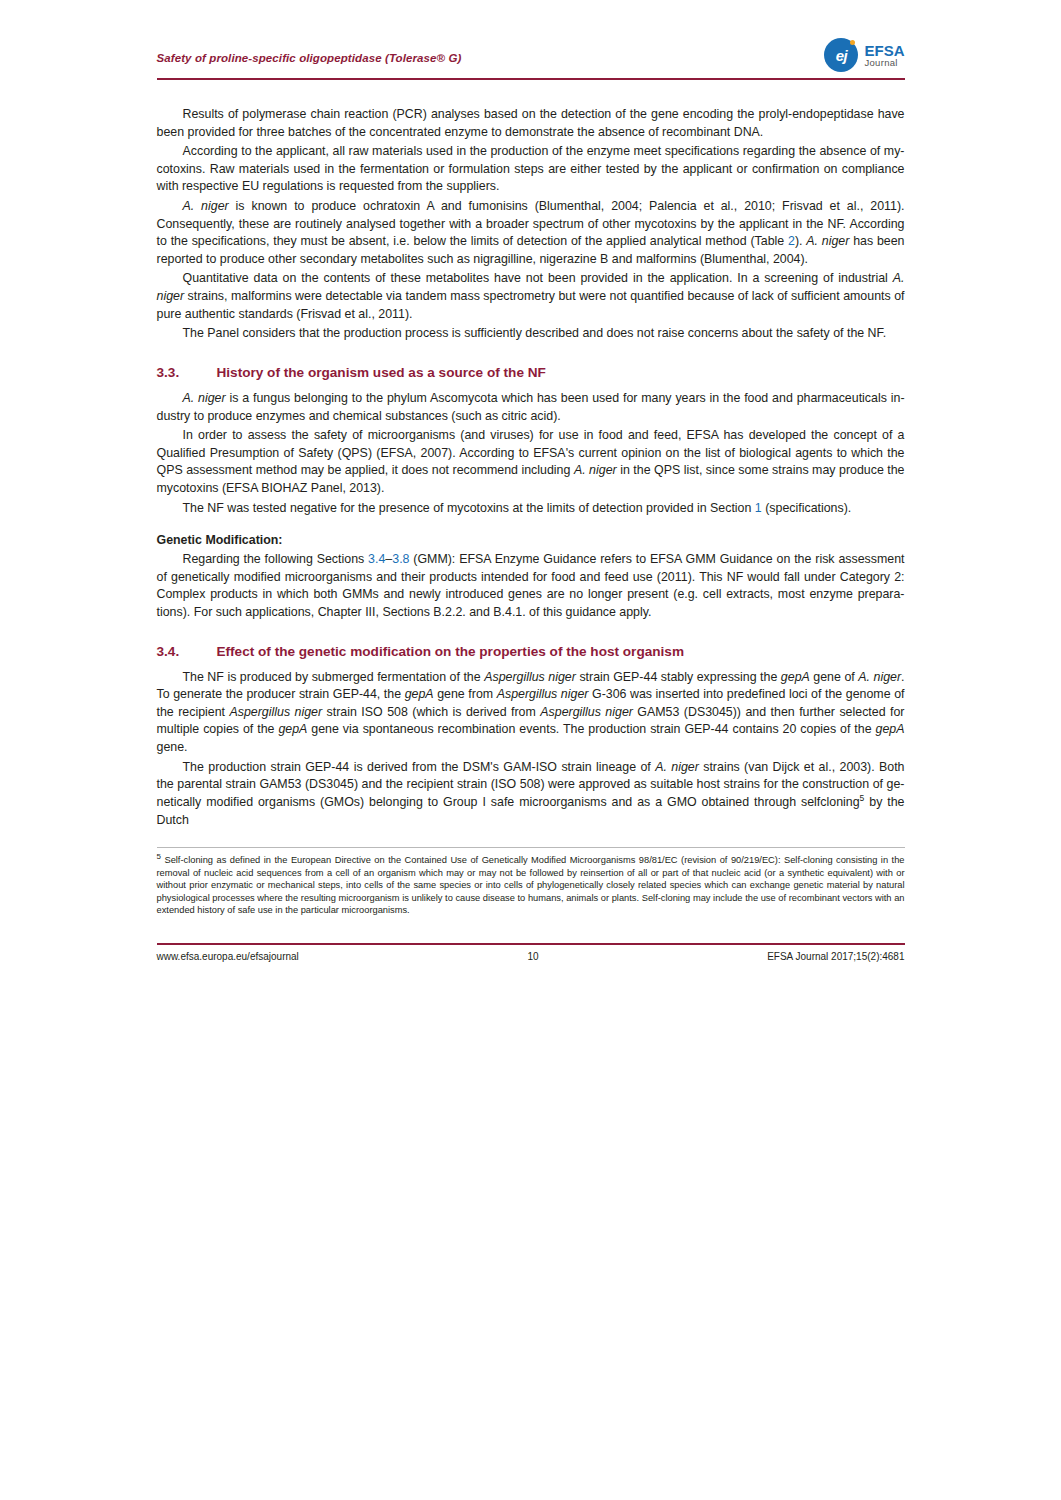Safety of proline-specific oligopeptidase (Tolerase® G)
EFSAJournal
Results of polymerase chain reaction (PCR) analyses based on the detection of the gene encoding the prolyl-endopeptidase have been provided for three batches of the concentrated enzyme to demonstrate the absence of recombinant DNA.
According to the applicant, all raw materials used in the production of the enzyme meet specifications regarding the absence of mycotoxins. Raw materials used in the fermentation or formulation steps are either tested by the applicant or confirmation on compliance with respective EU regulations is requested from the suppliers.
A. niger is known to produce ochratoxin A and fumonisins (Blumenthal, 2004; Palencia et al., 2010; Frisvad et al., 2011). Consequently, these are routinely analysed together with a broader spectrum of other mycotoxins by the applicant in the NF. According to the specifications, they must be absent, i.e. below the limits of detection of the applied analytical method (Table 2). A. niger has been reported to produce other secondary metabolites such as nigragilline, nigerazine B and malformins (Blumenthal, 2004).
Quantitative data on the contents of these metabolites have not been provided in the application. In a screening of industrial A. niger strains, malformins were detectable via tandem mass spectrometry but were not quantified because of lack of sufficient amounts of pure authentic standards (Frisvad et al., 2011).
The Panel considers that the production process is sufficiently described and does not raise concerns about the safety of the NF.
3.3. History of the organism used as a source of the NF
A. niger is a fungus belonging to the phylum Ascomycota which has been used for many years in the food and pharmaceuticals industry to produce enzymes and chemical substances (such as citric acid).
In order to assess the safety of microorganisms (and viruses) for use in food and feed, EFSA has developed the concept of a Qualified Presumption of Safety (QPS) (EFSA, 2007). According to EFSA's current opinion on the list of biological agents to which the QPS assessment method may be applied, it does not recommend including A. niger in the QPS list, since some strains may produce the mycotoxins (EFSA BIOHAZ Panel, 2013).
The NF was tested negative for the presence of mycotoxins at the limits of detection provided in Section 1 (specifications).
Genetic Modification:
Regarding the following Sections 3.4–3.8 (GMM): EFSA Enzyme Guidance refers to EFSA GMM Guidance on the risk assessment of genetically modified microorganisms and their products intended for food and feed use (2011). This NF would fall under Category 2: Complex products in which both GMMs and newly introduced genes are no longer present (e.g. cell extracts, most enzyme preparations). For such applications, Chapter III, Sections B.2.2. and B.4.1. of this guidance apply.
3.4. Effect of the genetic modification on the properties of the host organism
The NF is produced by submerged fermentation of the Aspergillus niger strain GEP-44 stably expressing the gepA gene of A. niger. To generate the producer strain GEP-44, the gepA gene from Aspergillus niger G-306 was inserted into predefined loci of the genome of the recipient Aspergillus niger strain ISO 508 (which is derived from Aspergillus niger GAM53 (DS3045)) and then further selected for multiple copies of the gepA gene via spontaneous recombination events. The production strain GEP-44 contains 20 copies of the gepA gene.
The production strain GEP-44 is derived from the DSM's GAM-ISO strain lineage of A. niger strains (van Dijck et al., 2003). Both the parental strain GAM53 (DS3045) and the recipient strain (ISO 508) were approved as suitable host strains for the construction of genetically modified organisms (GMOs) belonging to Group I safe microorganisms and as a GMO obtained through selfcloning5 by the Dutch
5 Self-cloning as defined in the European Directive on the Contained Use of Genetically Modified Microorganisms 98/81/EC (revision of 90/219/EC): Self-cloning consisting in the removal of nucleic acid sequences from a cell of an organism which may or may not be followed by reinsertion of all or part of that nucleic acid (or a synthetic equivalent) with or without prior enzymatic or mechanical steps, into cells of the same species or into cells of phylogenetically closely related species which can exchange genetic material by natural physiological processes where the resulting microorganism is unlikely to cause disease to humans, animals or plants. Self-cloning may include the use of recombinant vectors with an extended history of safe use in the particular microorganisms.
www.efsa.europa.eu/efsajournal
10
EFSA Journal 2017;15(2):4681